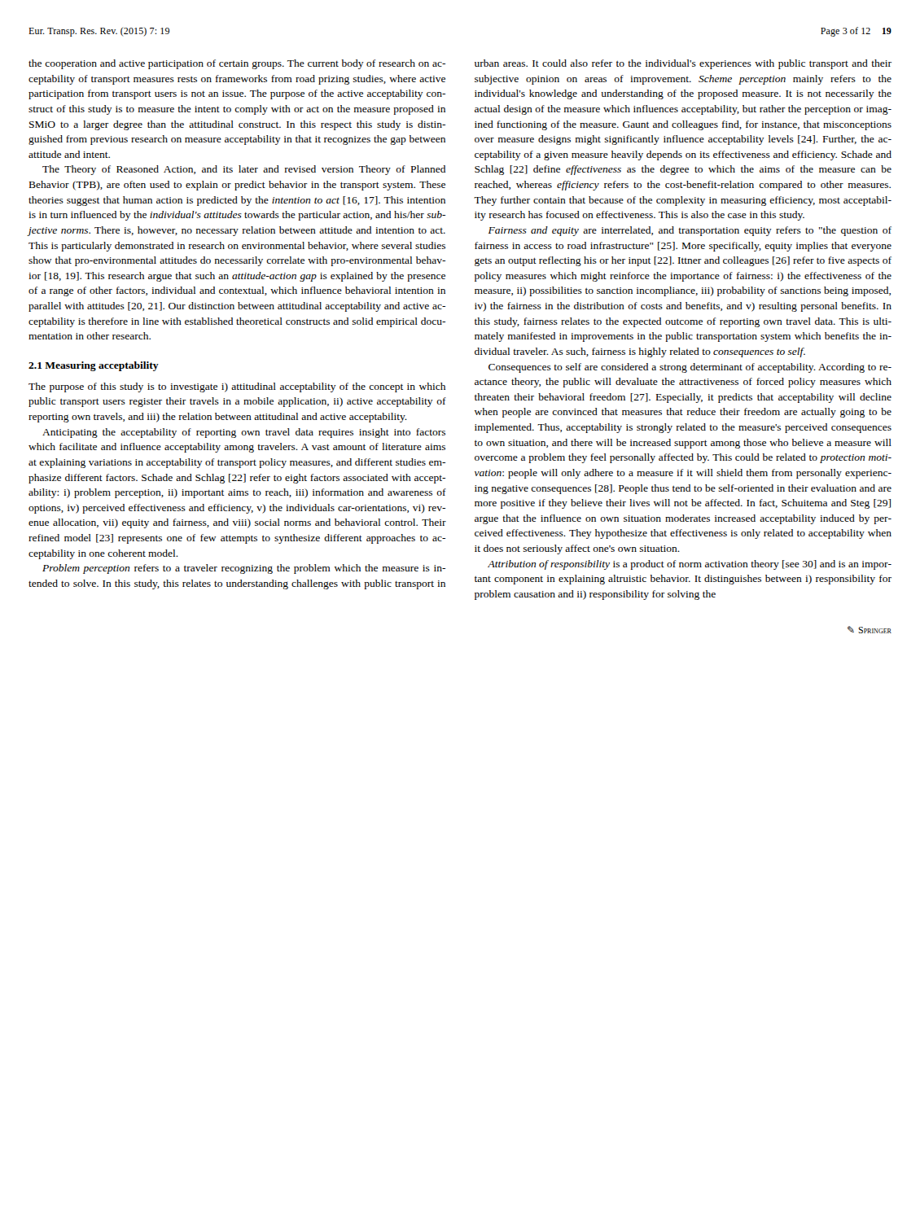Eur. Transp. Res. Rev. (2015) 7: 19 Page 3 of 1219
the cooperation and active participation of certain groups. The current body of research on acceptability of transport measures rests on frameworks from road prizing studies, where active participation from transport users is not an issue. The purpose of the active acceptability construct of this study is to measure the intent to comply with or act on the measure proposed in SMiO to a larger degree than the attitudinal construct. In this respect this study is distinguished from previous research on measure acceptability in that it recognizes the gap between attitude and intent.
The Theory of Reasoned Action, and its later and revised version Theory of Planned Behavior (TPB), are often used to explain or predict behavior in the transport system. These theories suggest that human action is predicted by the intention to act [16, 17]. This intention is in turn influenced by the individual's attitudes towards the particular action, and his/her subjective norms. There is, however, no necessary relation between attitude and intention to act. This is particularly demonstrated in research on environmental behavior, where several studies show that pro-environmental attitudes do necessarily correlate with pro-environmental behavior [18, 19]. This research argue that such an attitude-action gap is explained by the presence of a range of other factors, individual and contextual, which influence behavioral intention in parallel with attitudes [20, 21]. Our distinction between attitudinal acceptability and active acceptability is therefore in line with established theoretical constructs and solid empirical documentation in other research.
2.1 Measuring acceptability
The purpose of this study is to investigate i) attitudinal acceptability of the concept in which public transport users register their travels in a mobile application, ii) active acceptability of reporting own travels, and iii) the relation between attitudinal and active acceptability.
Anticipating the acceptability of reporting own travel data requires insight into factors which facilitate and influence acceptability among travelers. A vast amount of literature aims at explaining variations in acceptability of transport policy measures, and different studies emphasize different factors. Schade and Schlag [22] refer to eight factors associated with acceptability: i) problem perception, ii) important aims to reach, iii) information and awareness of options, iv) perceived effectiveness and efficiency, v) the individuals car-orientations, vi) revenue allocation, vii) equity and fairness, and viii) social norms and behavioral control. Their refined model [23] represents one of few attempts to synthesize different approaches to acceptability in one coherent model.
Problem perception refers to a traveler recognizing the problem which the measure is intended to solve. In this study, this relates to understanding challenges with public transport in urban areas. It could also refer to the individual's experiences with public transport and their subjective opinion on areas of improvement. Scheme perception mainly refers to the individual's knowledge and understanding of the proposed measure. It is not necessarily the actual design of the measure which influences acceptability, but rather the perception or imagined functioning of the measure. Gaunt and colleagues find, for instance, that misconceptions over measure designs might significantly influence acceptability levels [24]. Further, the acceptability of a given measure heavily depends on its effectiveness and efficiency. Schade and Schlag [22] define effectiveness as the degree to which the aims of the measure can be reached, whereas efficiency refers to the cost-benefit-relation compared to other measures. They further contain that because of the complexity in measuring efficiency, most acceptability research has focused on effectiveness. This is also the case in this study.
Fairness and equity are interrelated, and transportation equity refers to "the question of fairness in access to road infrastructure" [25]. More specifically, equity implies that everyone gets an output reflecting his or her input [22]. Ittner and colleagues [26] refer to five aspects of policy measures which might reinforce the importance of fairness: i) the effectiveness of the measure, ii) possibilities to sanction incompliance, iii) probability of sanctions being imposed, iv) the fairness in the distribution of costs and benefits, and v) resulting personal benefits. In this study, fairness relates to the expected outcome of reporting own travel data. This is ultimately manifested in improvements in the public transportation system which benefits the individual traveler. As such, fairness is highly related to consequences to self.
Consequences to self are considered a strong determinant of acceptability. According to reactance theory, the public will devaluate the attractiveness of forced policy measures which threaten their behavioral freedom [27]. Especially, it predicts that acceptability will decline when people are convinced that measures that reduce their freedom are actually going to be implemented. Thus, acceptability is strongly related to the measure's perceived consequences to own situation, and there will be increased support among those who believe a measure will overcome a problem they feel personally affected by. This could be related to protection motivation: people will only adhere to a measure if it will shield them from personally experiencing negative consequences [28]. People thus tend to be self-oriented in their evaluation and are more positive if they believe their lives will not be affected. In fact, Schuitema and Steg [29] argue that the influence on own situation moderates increased acceptability induced by perceived effectiveness. They hypothesize that effectiveness is only related to acceptability when it does not seriously affect one's own situation.
Attribution of responsibility is a product of norm activation theory [see 30] and is an important component in explaining altruistic behavior. It distinguishes between i) responsibility for problem causation and ii) responsibility for solving the
✎Springer